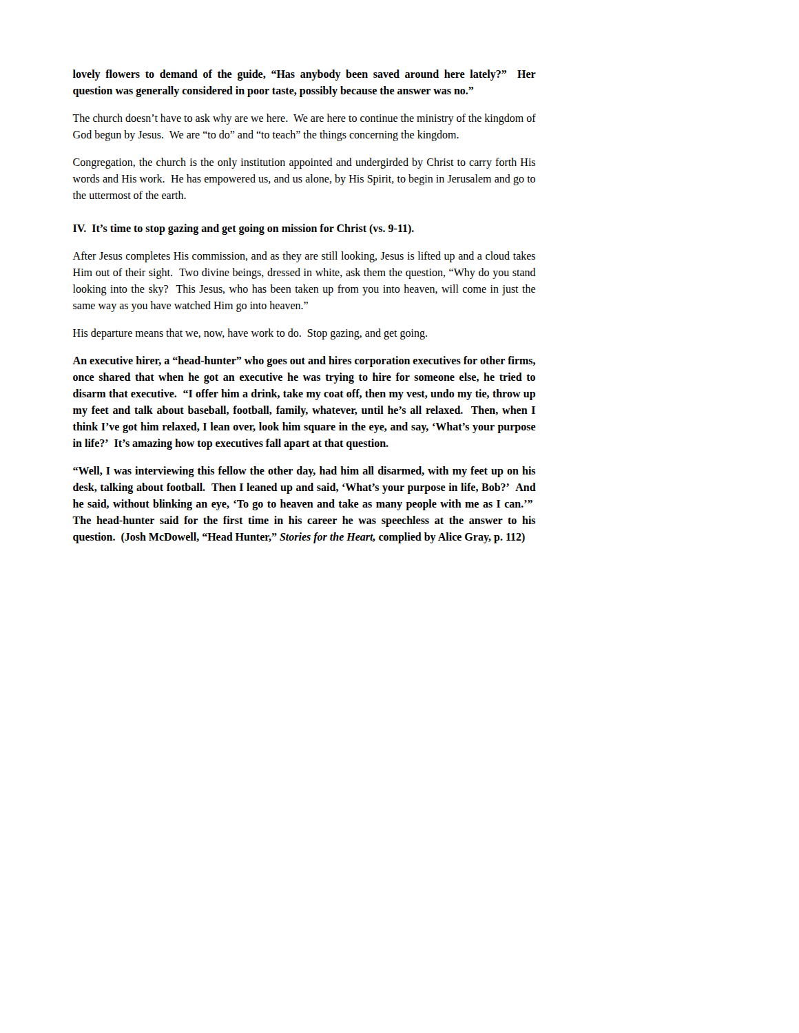lovely flowers to demand of the guide, “Has anybody been saved around here lately?” Her question was generally considered in poor taste, possibly because the answer was no.”
The church doesn’t have to ask why are we here. We are here to continue the ministry of the kingdom of God begun by Jesus. We are “to do” and “to teach” the things concerning the kingdom.
Congregation, the church is the only institution appointed and undergirded by Christ to carry forth His words and His work. He has empowered us, and us alone, by His Spirit, to begin in Jerusalem and go to the uttermost of the earth.
IV. It’s time to stop gazing and get going on mission for Christ (vs. 9-11).
After Jesus completes His commission, and as they are still looking, Jesus is lifted up and a cloud takes Him out of their sight. Two divine beings, dressed in white, ask them the question, “Why do you stand looking into the sky? This Jesus, who has been taken up from you into heaven, will come in just the same way as you have watched Him go into heaven.”
His departure means that we, now, have work to do. Stop gazing, and get going.
An executive hirer, a “head-hunter” who goes out and hires corporation executives for other firms, once shared that when he got an executive he was trying to hire for someone else, he tried to disarm that executive. “I offer him a drink, take my coat off, then my vest, undo my tie, throw up my feet and talk about baseball, football, family, whatever, until he’s all relaxed. Then, when I think I’ve got him relaxed, I lean over, look him square in the eye, and say, ‘What’s your purpose in life?’ It’s amazing how top executives fall apart at that question.
“Well, I was interviewing this fellow the other day, had him all disarmed, with my feet up on his desk, talking about football. Then I leaned up and said, ‘What’s your purpose in life, Bob?’ And he said, without blinking an eye, ‘To go to heaven and take as many people with me as I can.’” The head-hunter said for the first time in his career he was speechless at the answer to his question. (Josh McDowell, “Head Hunter,” Stories for the Heart, complied by Alice Gray, p. 112)